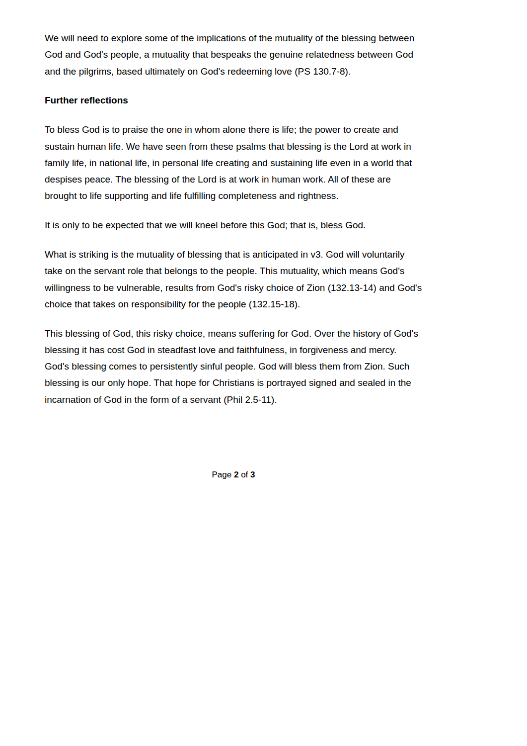We will need to explore some of the implications of the mutuality of the blessing between God and God's people, a mutuality that bespeaks the genuine relatedness between God and the pilgrims, based ultimately on God's redeeming love (PS 130.7-8).
Further reflections
To bless God is to praise the one in whom alone there is life; the power to create and sustain human life. We have seen from these psalms that blessing is the Lord at work in family life, in national life, in personal life creating and sustaining life even in a world that despises peace. The blessing of the Lord is at work in human work. All of these are brought to life supporting and life fulfilling completeness and rightness.
It is only to be expected that we will kneel before this God; that is, bless God.
What is striking is the mutuality of blessing that is anticipated in v3. God will voluntarily take on the servant role that belongs to the people. This mutuality, which means God's willingness to be vulnerable, results from God's risky choice of Zion (132.13-14) and God's choice that takes on responsibility for the people (132.15-18).
This blessing of God, this risky choice, means suffering for God. Over the history of God's blessing it has cost God in steadfast love and faithfulness, in forgiveness and mercy. God's blessing comes to persistently sinful people. God will bless them from Zion. Such blessing is our only hope. That hope for Christians is portrayed signed and sealed in the incarnation of God in the form of a servant (Phil 2.5-11).
Page 2 of 3